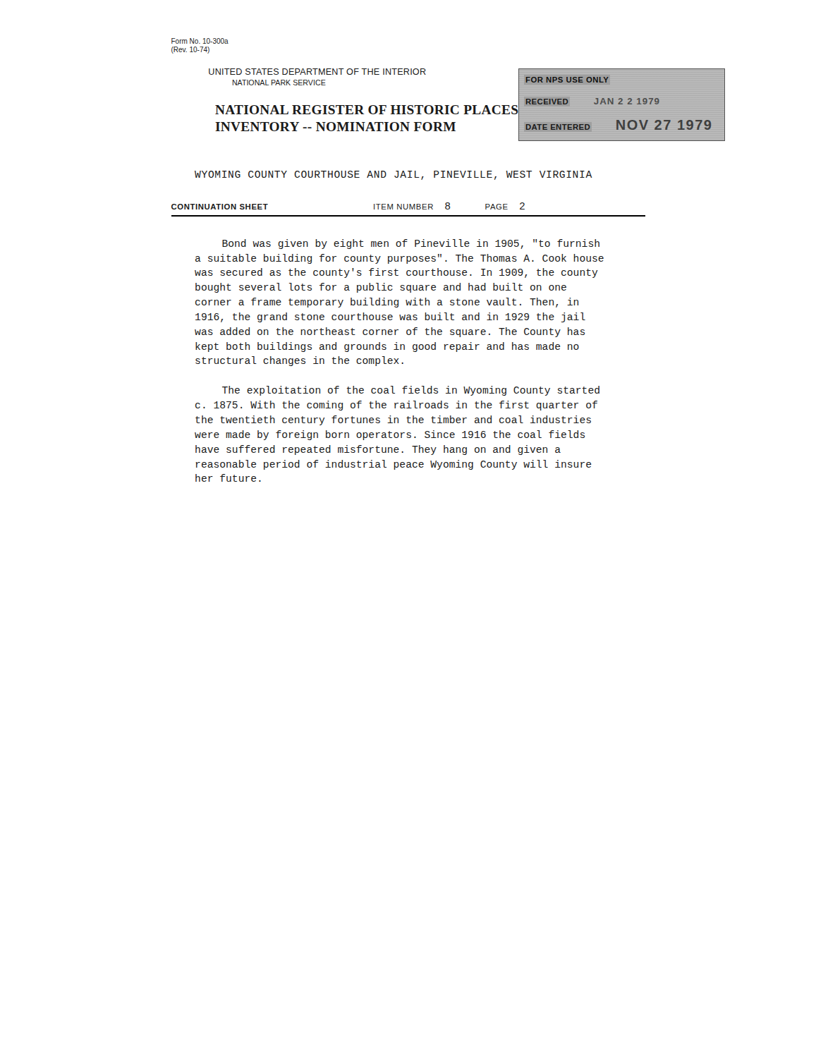Form No. 10-300a
(Rev. 10-74)
UNITED STATES DEPARTMENT OF THE INTERIOR
NATIONAL PARK SERVICE
NATIONAL REGISTER OF HISTORIC PLACES
INVENTORY -- NOMINATION FORM
FOR NPS USE ONLY
RECEIVED JAN 2 2 1979
DATE ENTERED NOV 27 1979
WYOMING COUNTY COURTHOUSE AND JAIL, PINEVILLE, WEST VIRGINIA
CONTINUATION SHEET ITEM NUMBER 8 PAGE 2
Bond was given by eight men of Pineville in 1905, "to furnish a suitable building for county purposes". The Thomas A. Cook house was secured as the county's first courthouse. In 1909, the county bought several lots for a public square and had built on one corner a frame temporary building with a stone vault. Then, in 1916, the grand stone courthouse was built and in 1929 the jail was added on the northeast corner of the square. The County has kept both buildings and grounds in good repair and has made no structural changes in the complex.
The exploitation of the coal fields in Wyoming County started c. 1875. With the coming of the railroads in the first quarter of the twentieth century fortunes in the timber and coal industries were made by foreign born operators. Since 1916 the coal fields have suffered repeated misfortune. They hang on and given a reasonable period of industrial peace Wyoming County will insure her future.